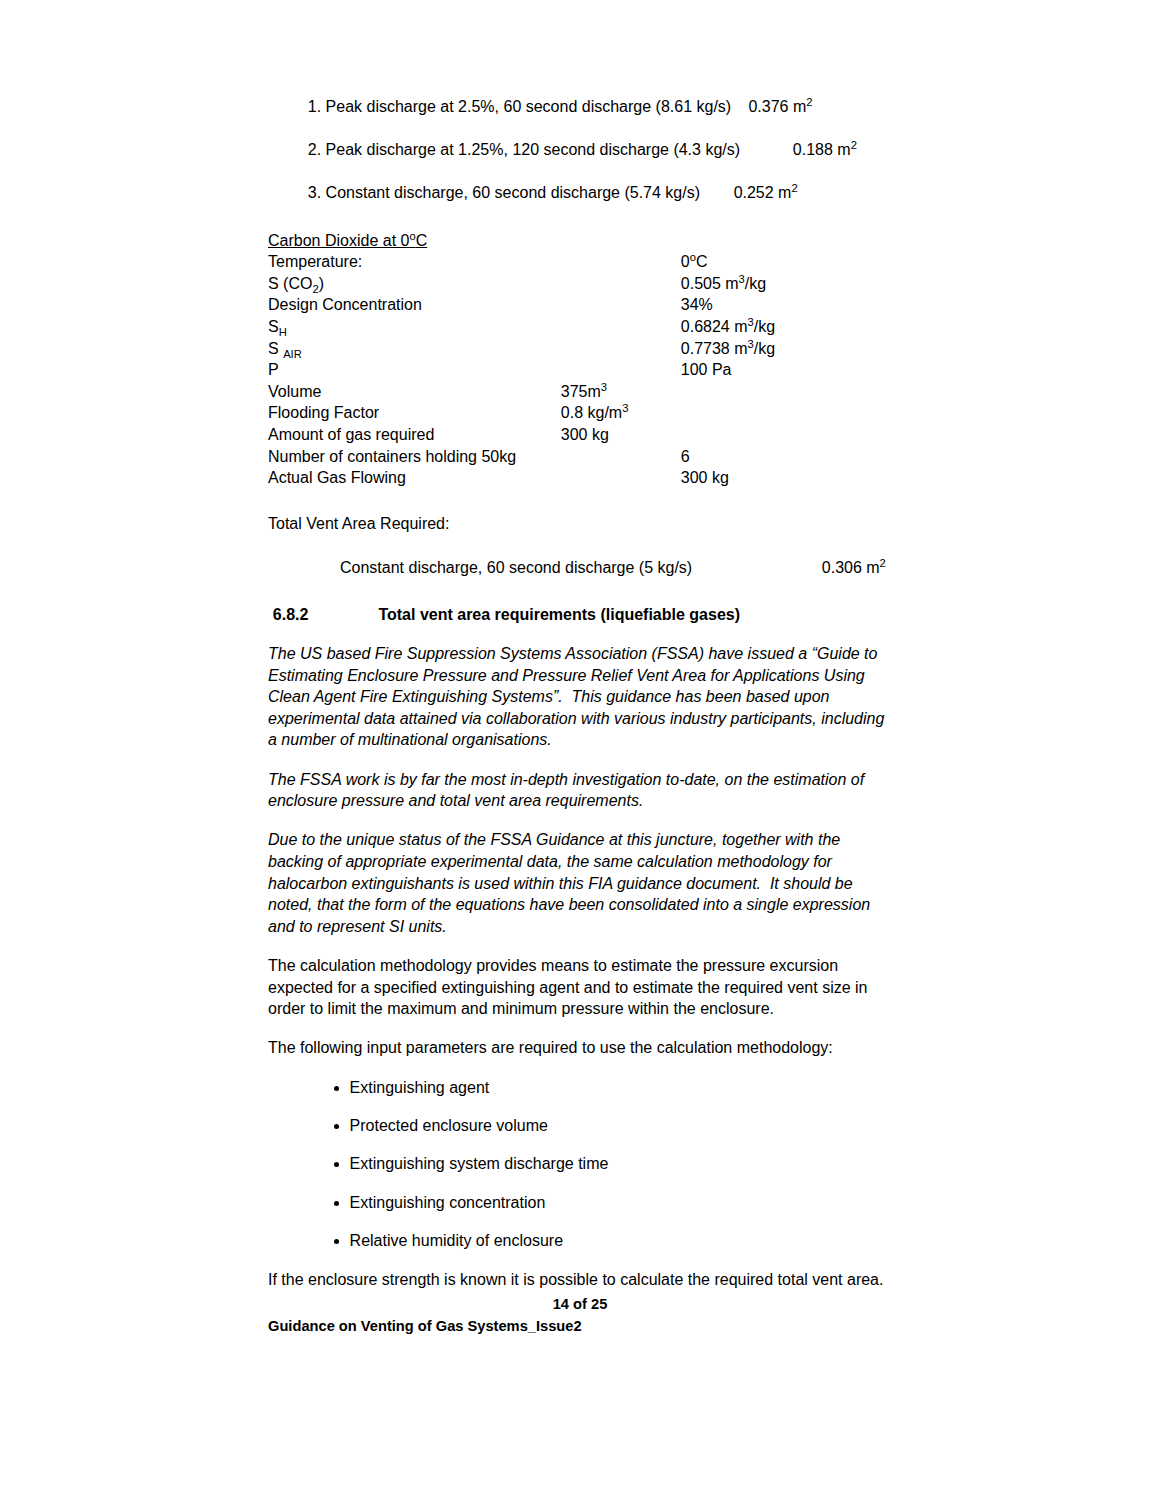Peak discharge at 2.5%, 60 second discharge (8.61 kg/s) 0.376 m2
Peak discharge at 1.25%, 120 second discharge (4.3 kg/s) 0.188 m2
Constant discharge, 60 second discharge (5.74 kg/s) 0.252 m2
Carbon Dioxide at 0oC
| Temperature: | | 0 o C |
| S (CO 2 ) | | 0.505 m 3 /kg |
| Design Concentration | | 34% |
| S H | | 0.6824 m 3 /kg |
| S AIR | | 0.7738 m 3 /kg |
| P | | 100 Pa |
| Volume | 375m 3 | |
| Flooding Factor | 0.8 kg/m 3 | |
| Amount of gas required | 300 kg | |
| Number of containers holding 50kg | | 6 |
| Actual Gas Flowing | | 300 kg |
Total Vent Area Required:
Constant discharge, 60 second discharge (5 kg/s)0.306 m2
6.8.2 Total vent area requirements (liquefiable gases)
The US based Fire Suppression Systems Association (FSSA) have issued a “Guide to Estimating Enclosure Pressure and Pressure Relief Vent Area for Applications Using Clean Agent Fire Extinguishing Systems”. This guidance has been based upon experimental data attained via collaboration with various industry participants, including a number of multinational organisations.
The FSSA work is by far the most in-depth investigation to-date, on the estimation of enclosure pressure and total vent area requirements.
Due to the unique status of the FSSA Guidance at this juncture, together with the backing of appropriate experimental data, the same calculation methodology for halocarbon extinguishants is used within this FIA guidance document. It should be noted, that the form of the equations have been consolidated into a single expression and to represent SI units.
The calculation methodology provides means to estimate the pressure excursion expected for a specified extinguishing agent and to estimate the required vent size in order to limit the maximum and minimum pressure within the enclosure.
The following input parameters are required to use the calculation methodology:
Extinguishing agent
Protected enclosure volume
Extinguishing system discharge time
Extinguishing concentration
Relative humidity of enclosure
If the enclosure strength is known it is possible to calculate the required total vent area.
14 of 25
Guidance on Venting of Gas Systems_Issue2